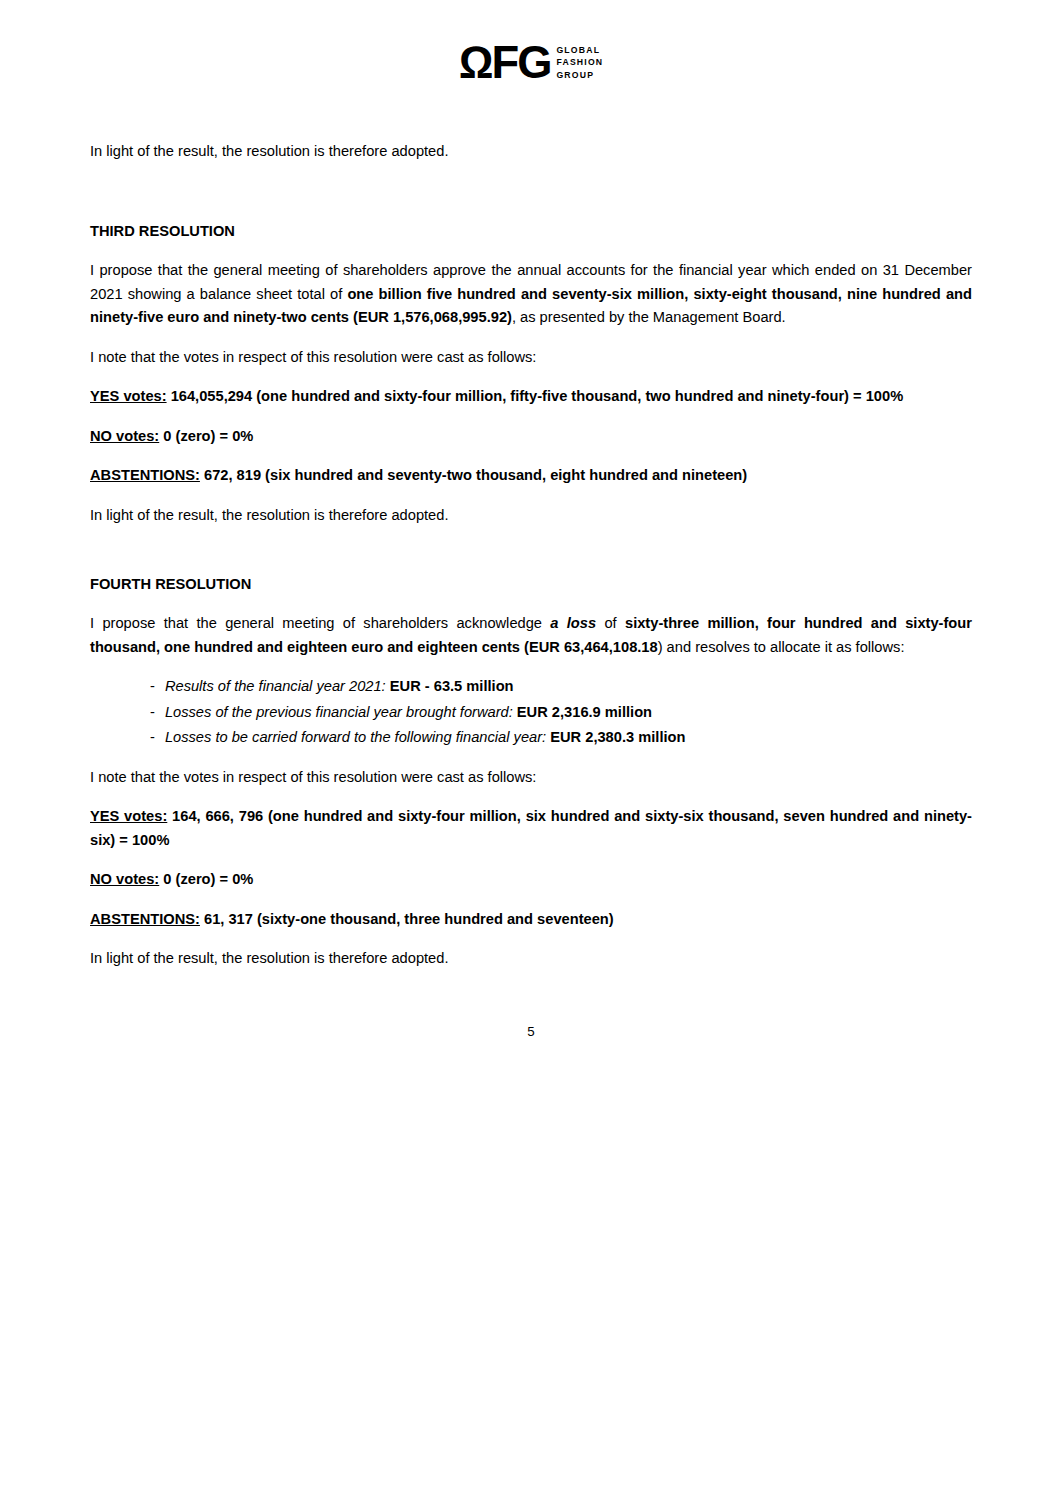ΩFG GLOBAL
FASHION
GROUP
In light of the result, the resolution is therefore adopted.
THIRD RESOLUTION
I propose that the general meeting of shareholders approve the annual accounts for the financial year which ended on 31 December 2021 showing a balance sheet total of one billion five hundred and seventy-six million, sixty-eight thousand, nine hundred and ninety-five euro and ninety-two cents (EUR 1,576,068,995.92), as presented by the Management Board.
I note that the votes in respect of this resolution were cast as follows:
YES votes: 164,055,294 (one hundred and sixty-four million, fifty-five thousand, two hundred and ninety-four) = 100%
NO votes: 0 (zero) = 0%
ABSTENTIONS: 672, 819 (six hundred and seventy-two thousand, eight hundred and nineteen)
In light of the result, the resolution is therefore adopted.
FOURTH RESOLUTION
I propose that the general meeting of shareholders acknowledge a loss of sixty-three million, four hundred and sixty-four thousand, one hundred and eighteen euro and eighteen cents (EUR 63,464,108.18) and resolves to allocate it as follows:
Results of the financial year 2021: EUR - 63.5 million
Losses of the previous financial year brought forward: EUR 2,316.9 million
Losses to be carried forward to the following financial year: EUR 2,380.3 million
I note that the votes in respect of this resolution were cast as follows:
YES votes: 164, 666, 796 (one hundred and sixty-four million, six hundred and sixty-six thousand, seven hundred and ninety-six) = 100%
NO votes: 0 (zero) = 0%
ABSTENTIONS: 61, 317 (sixty-one thousand, three hundred and seventeen)
In light of the result, the resolution is therefore adopted.
5